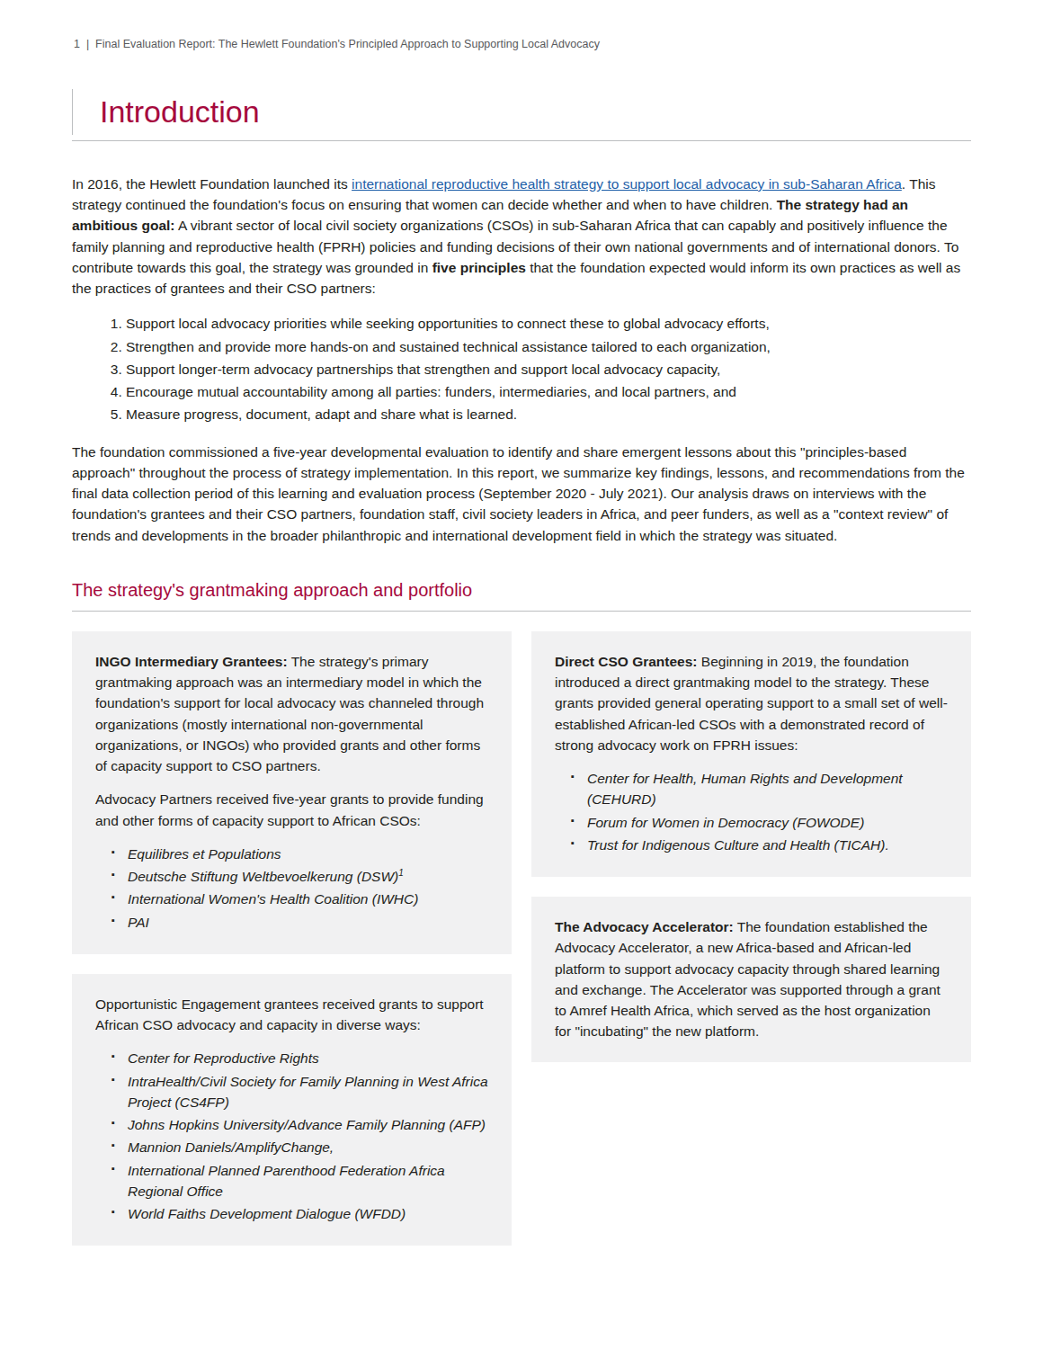1 | Final Evaluation Report: The Hewlett Foundation's Principled Approach to Supporting Local Advocacy
Introduction
In 2016, the Hewlett Foundation launched its international reproductive health strategy to support local advocacy in sub-Saharan Africa. This strategy continued the foundation's focus on ensuring that women can decide whether and when to have children. The strategy had an ambitious goal: A vibrant sector of local civil society organizations (CSOs) in sub-Saharan Africa that can capably and positively influence the family planning and reproductive health (FPRH) policies and funding decisions of their own national governments and of international donors. To contribute towards this goal, the strategy was grounded in five principles that the foundation expected would inform its own practices as well as the practices of grantees and their CSO partners:
Support local advocacy priorities while seeking opportunities to connect these to global advocacy efforts,
Strengthen and provide more hands-on and sustained technical assistance tailored to each organization,
Support longer-term advocacy partnerships that strengthen and support local advocacy capacity,
Encourage mutual accountability among all parties: funders, intermediaries, and local partners, and
Measure progress, document, adapt and share what is learned.
The foundation commissioned a five-year developmental evaluation to identify and share emergent lessons about this "principles-based approach" throughout the process of strategy implementation. In this report, we summarize key findings, lessons, and recommendations from the final data collection period of this learning and evaluation process (September 2020 - July 2021). Our analysis draws on interviews with the foundation's grantees and their CSO partners, foundation staff, civil society leaders in Africa, and peer funders, as well as a "context review" of trends and developments in the broader philanthropic and international development field in which the strategy was situated.
The strategy's grantmaking approach and portfolio
INGO Intermediary Grantees: The strategy's primary grantmaking approach was an intermediary model in which the foundation's support for local advocacy was channeled through organizations (mostly international non-governmental organizations, or INGOs) who provided grants and other forms of capacity support to CSO partners.
Advocacy Partners received five-year grants to provide funding and other forms of capacity support to African CSOs:
Equilibres et Populations
Deutsche Stiftung Weltbevoelkerung (DSW)1
International Women's Health Coalition (IWHC)
PAI
Opportunistic Engagement grantees received grants to support African CSO advocacy and capacity in diverse ways:
Center for Reproductive Rights
IntraHealth/Civil Society for Family Planning in West Africa Project (CS4FP)
Johns Hopkins University/Advance Family Planning (AFP)
Mannion Daniels/AmplifyChange,
International Planned Parenthood Federation Africa Regional Office
World Faiths Development Dialogue (WFDD)
Direct CSO Grantees: Beginning in 2019, the foundation introduced a direct grantmaking model to the strategy. These grants provided general operating support to a small set of well-established African-led CSOs with a demonstrated record of strong advocacy work on FPRH issues:
Center for Health, Human Rights and Development (CEHURD)
Forum for Women in Democracy (FOWODE)
Trust for Indigenous Culture and Health (TICAH).
The Advocacy Accelerator: The foundation established the Advocacy Accelerator, a new Africa-based and African-led platform to support advocacy capacity through shared learning and exchange. The Accelerator was supported through a grant to Amref Health Africa, which served as the host organization for "incubating" the new platform.